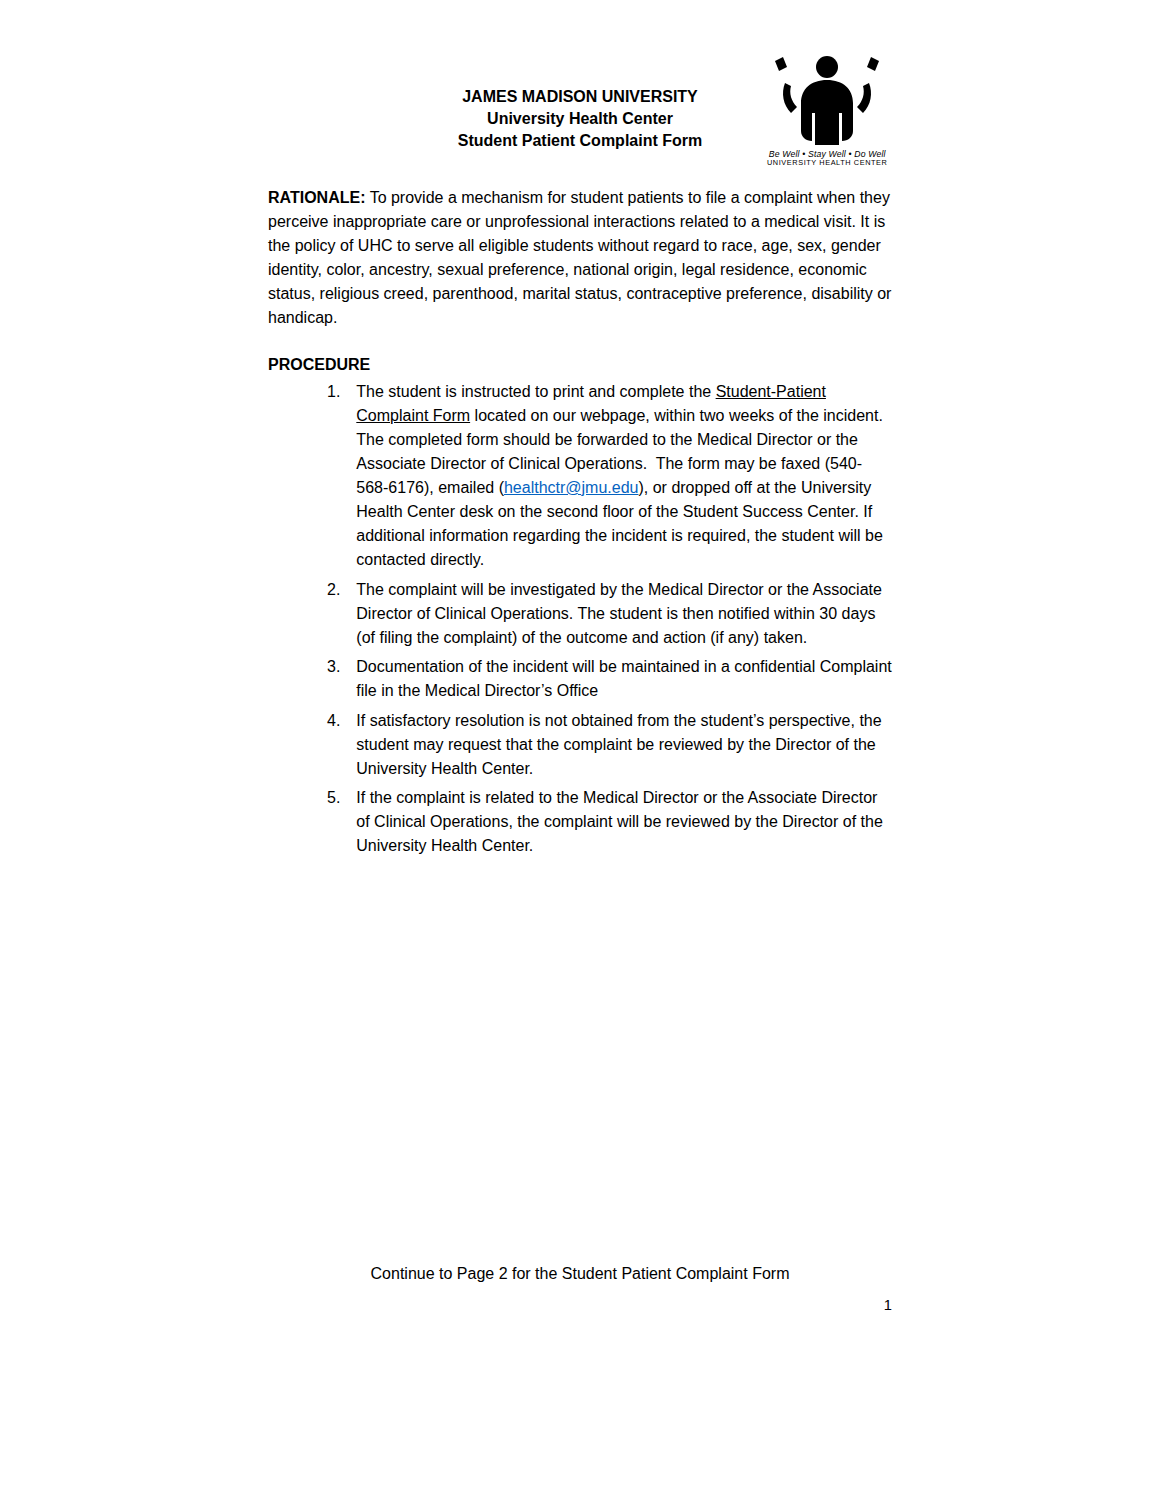Be Well • Stay Well • Do Well
UNIVERSITY HEALTH CENTER
JAMES MADISON UNIVERSITY
University Health Center
Student Patient Complaint Form
RATIONALE: To provide a mechanism for student patients to file a complaint when they perceive inappropriate care or unprofessional interactions related to a medical visit. It is the policy of UHC to serve all eligible students without regard to race, age, sex, gender identity, color, ancestry, sexual preference, national origin, legal residence, economic status, religious creed, parenthood, marital status, contraceptive preference, disability or handicap.
PROCEDURE
The student is instructed to print and complete the Student-Patient Complaint Form located on our webpage, within two weeks of the incident. The completed form should be forwarded to the Medical Director or the Associate Director of Clinical Operations. The form may be faxed (540-568-6176), emailed (healthctr@jmu.edu), or dropped off at the University Health Center desk on the second floor of the Student Success Center. If additional information regarding the incident is required, the student will be contacted directly.
The complaint will be investigated by the Medical Director or the Associate Director of Clinical Operations. The student is then notified within 30 days (of filing the complaint) of the outcome and action (if any) taken.
Documentation of the incident will be maintained in a confidential Complaint file in the Medical Director’s Office
If satisfactory resolution is not obtained from the student’s perspective, the student may request that the complaint be reviewed by the Director of the University Health Center.
If the complaint is related to the Medical Director or the Associate Director of Clinical Operations, the complaint will be reviewed by the Director of the University Health Center.
Continue to Page 2 for the Student Patient Complaint Form
1